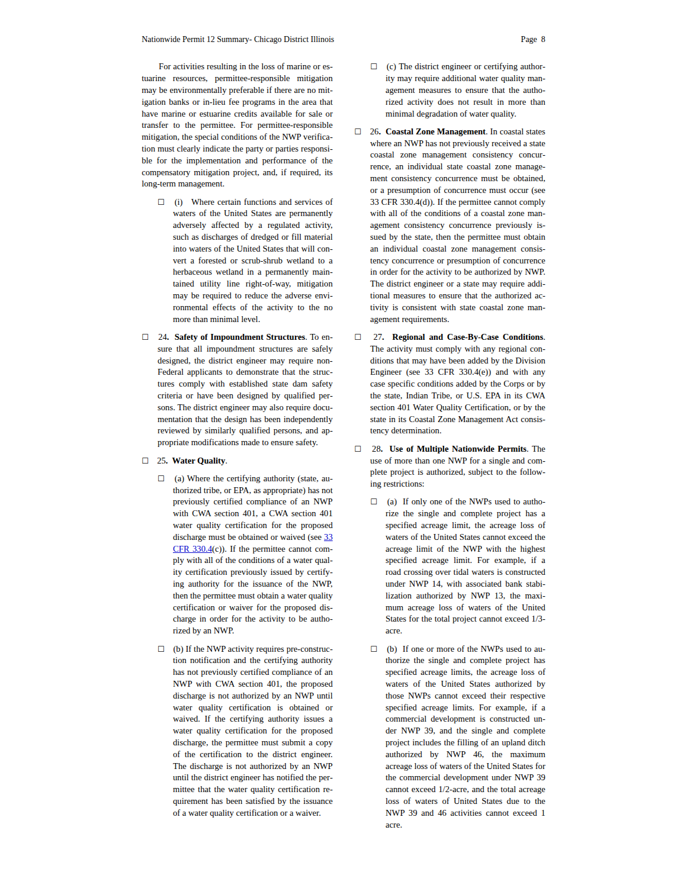Nationwide Permit 12 Summary- Chicago District Illinois Page 8
For activities resulting in the loss of marine or estuarine resources, permittee-responsible mitigation may be environmentally preferable if there are no mitigation banks or in-lieu fee programs in the area that have marine or estuarine credits available for sale or transfer to the permittee. For permittee-responsible mitigation, the special conditions of the NWP verification must clearly indicate the party or parties responsible for the implementation and performance of the compensatory mitigation project, and, if required, its long-term management.
☐ (i) Where certain functions and services of waters of the United States are permanently adversely affected by a regulated activity, such as discharges of dredged or fill material into waters of the United States that will convert a forested or scrub-shrub wetland to a herbaceous wetland in a permanently maintained utility line right-of-way, mitigation may be required to reduce the adverse environmental effects of the activity to the no more than minimal level.
☐ 24. Safety of Impoundment Structures. To ensure that all impoundment structures are safely designed, the district engineer may require non-Federal applicants to demonstrate that the structures comply with established state dam safety criteria or have been designed by qualified persons. The district engineer may also require documentation that the design has been independently reviewed by similarly qualified persons, and appropriate modifications made to ensure safety.
☐ 25. Water Quality.
☐ (a) Where the certifying authority (state, authorized tribe, or EPA, as appropriate) has not previously certified compliance of an NWP with CWA section 401, a CWA section 401 water quality certification for the proposed discharge must be obtained or waived (see 33 CFR 330.4(c)). If the permittee cannot comply with all of the conditions of a water quality certification previously issued by certifying authority for the issuance of the NWP, then the permittee must obtain a water quality certification or waiver for the proposed discharge in order for the activity to be authorized by an NWP.
☐ (b) If the NWP activity requires pre-construction notification and the certifying authority has not previously certified compliance of an NWP with CWA section 401, the proposed discharge is not authorized by an NWP until water quality certification is obtained or waived. If the certifying authority issues a water quality certification for the proposed discharge, the permittee must submit a copy of the certification to the district engineer. The discharge is not authorized by an NWP until the district engineer has notified the permittee that the water quality certification requirement has been satisfied by the issuance of a water quality certification or a waiver.
☐ (c) The district engineer or certifying authority may require additional water quality management measures to ensure that the authorized activity does not result in more than minimal degradation of water quality.
☐ 26. Coastal Zone Management. In coastal states where an NWP has not previously received a state coastal zone management consistency concurrence, an individual state coastal zone management consistency concurrence must be obtained, or a presumption of concurrence must occur (see 33 CFR 330.4(d)). If the permittee cannot comply with all of the conditions of a coastal zone management consistency concurrence previously issued by the state, then the permittee must obtain an individual coastal zone management consistency concurrence or presumption of concurrence in order for the activity to be authorized by NWP. The district engineer or a state may require additional measures to ensure that the authorized activity is consistent with state coastal zone management requirements.
☐ 27. Regional and Case-By-Case Conditions. The activity must comply with any regional conditions that may have been added by the Division Engineer (see 33 CFR 330.4(e)) and with any case specific conditions added by the Corps or by the state, Indian Tribe, or U.S. EPA in its CWA section 401 Water Quality Certification, or by the state in its Coastal Zone Management Act consistency determination.
☐ 28. Use of Multiple Nationwide Permits. The use of more than one NWP for a single and complete project is authorized, subject to the following restrictions:
☐ (a) If only one of the NWPs used to authorize the single and complete project has a specified acreage limit, the acreage loss of waters of the United States cannot exceed the acreage limit of the NWP with the highest specified acreage limit. For example, if a road crossing over tidal waters is constructed under NWP 14, with associated bank stabilization authorized by NWP 13, the maximum acreage loss of waters of the United States for the total project cannot exceed 1/3-acre.
☐ (b) If one or more of the NWPs used to authorize the single and complete project has specified acreage limits, the acreage loss of waters of the United States authorized by those NWPs cannot exceed their respective specified acreage limits. For example, if a commercial development is constructed under NWP 39, and the single and complete project includes the filling of an upland ditch authorized by NWP 46, the maximum acreage loss of waters of the United States for the commercial development under NWP 39 cannot exceed 1/2-acre, and the total acreage loss of waters of United States due to the NWP 39 and 46 activities cannot exceed 1 acre.